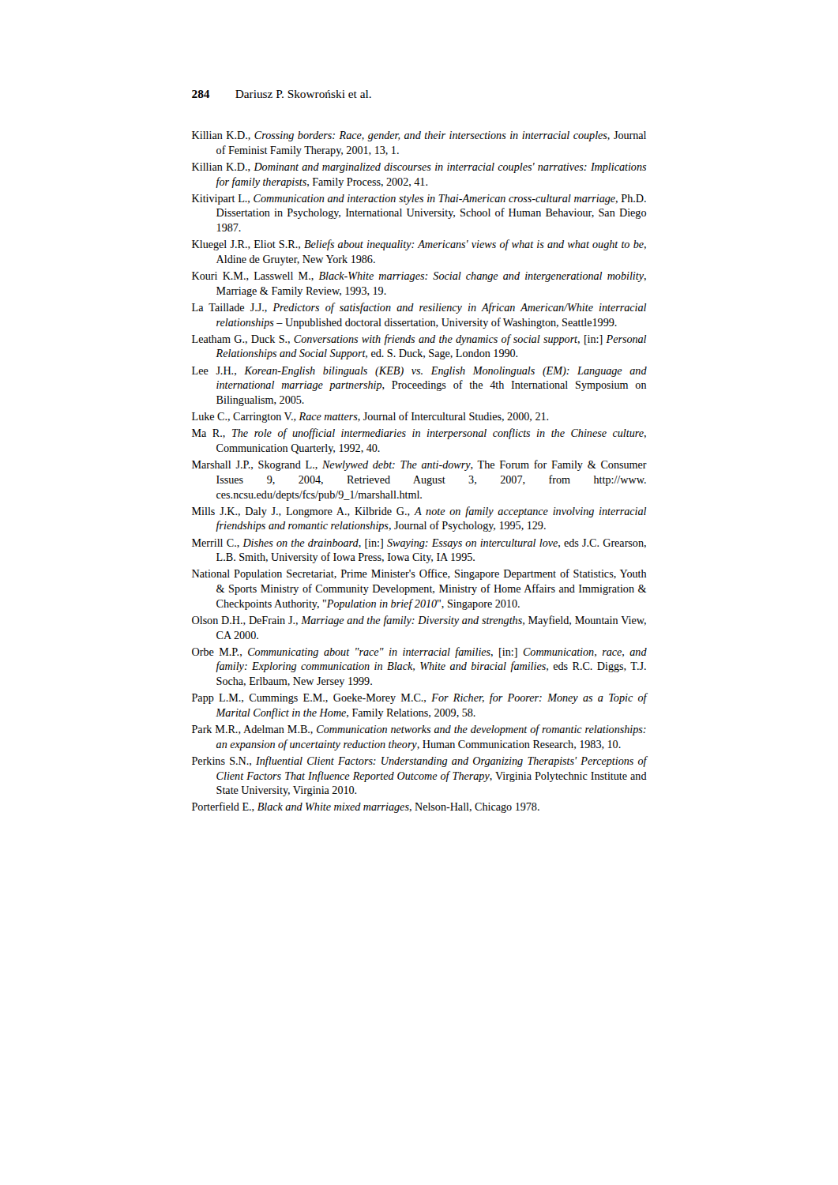284 Dariusz P. Skowroński et al.
Killian K.D., Crossing borders: Race, gender, and their intersections in interracial couples, Journal of Feminist Family Therapy, 2001, 13, 1.
Killian K.D., Dominant and marginalized discourses in interracial couples' narratives: Implications for family therapists, Family Process, 2002, 41.
Kitivipart L., Communication and interaction styles in Thai-American cross-cultural marriage, Ph.D. Dissertation in Psychology, International University, School of Human Behaviour, San Diego 1987.
Kluegel J.R., Eliot S.R., Beliefs about inequality: Americans' views of what is and what ought to be, Aldine de Gruyter, New York 1986.
Kouri K.M., Lasswell M., Black-White marriages: Social change and intergenerational mobility, Marriage & Family Review, 1993, 19.
La Taillade J.J., Predictors of satisfaction and resiliency in African American/White interracial relationships – Unpublished doctoral dissertation, University of Washington, Seattle1999.
Leatham G., Duck S., Conversations with friends and the dynamics of social support, [in:] Personal Relationships and Social Support, ed. S. Duck, Sage, London 1990.
Lee J.H., Korean-English bilinguals (KEB) vs. English Monolinguals (EM): Language and international marriage partnership, Proceedings of the 4th International Symposium on Bilingualism, 2005.
Luke C., Carrington V., Race matters, Journal of Intercultural Studies, 2000, 21.
Ma R., The role of unofficial intermediaries in interpersonal conflicts in the Chinese culture, Communication Quarterly, 1992, 40.
Marshall J.P., Skogrand L., Newlywed debt: The anti-dowry, The Forum for Family & Consumer Issues 9, 2004, Retrieved August 3, 2007, from http://www. ces.ncsu.edu/depts/fcs/pub/9_1/marshall.html.
Mills J.K., Daly J., Longmore A., Kilbride G., A note on family acceptance involving interracial friendships and romantic relationships, Journal of Psychology, 1995, 129.
Merrill C., Dishes on the drainboard, [in:] Swaying: Essays on intercultural love, eds J.C. Grearson, L.B. Smith, University of Iowa Press, Iowa City, IA 1995.
National Population Secretariat, Prime Minister's Office, Singapore Department of Statistics, Youth & Sports Ministry of Community Development, Ministry of Home Affairs and Immigration & Checkpoints Authority, "Population in brief 2010", Singapore 2010.
Olson D.H., DeFrain J., Marriage and the family: Diversity and strengths, Mayfield, Mountain View, CA 2000.
Orbe M.P., Communicating about "race" in interracial families, [in:] Communication, race, and family: Exploring communication in Black, White and biracial families, eds R.C. Diggs, T.J. Socha, Erlbaum, New Jersey 1999.
Papp L.M., Cummings E.M., Goeke-Morey M.C., For Richer, for Poorer: Money as a Topic of Marital Conflict in the Home, Family Relations, 2009, 58.
Park M.R., Adelman M.B., Communication networks and the development of romantic relationships: an expansion of uncertainty reduction theory, Human Communication Research, 1983, 10.
Perkins S.N., Influential Client Factors: Understanding and Organizing Therapists' Perceptions of Client Factors That Influence Reported Outcome of Therapy, Virginia Polytechnic Institute and State University, Virginia 2010.
Porterfield E., Black and White mixed marriages, Nelson-Hall, Chicago 1978.